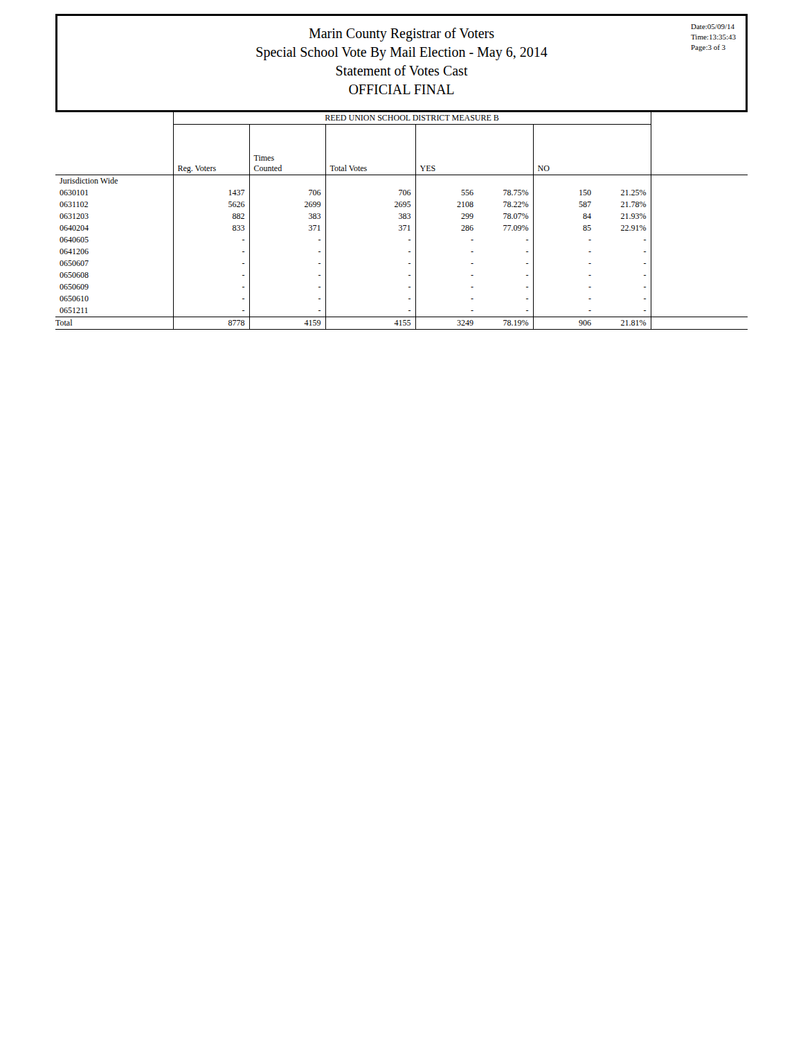Date:05/09/14
Time:13:35:43
Page:3 of 3
Marin County Registrar of Voters
Special School Vote By Mail Election - May 6, 2014
Statement of Votes Cast
OFFICIAL FINAL
| | REED UNION SCHOOL DISTRICT MEASURE B | |
| | Reg. Voters | Times Counted | Total Votes | YES | NO | |
| Jurisdiction Wide | | | | | | | | |
| 0630101 | 1437 | 706 | 706 | 556 | 78.75% | 150 | 21.25% | |
| 0631102 | 5626 | 2699 | 2695 | 2108 | 78.22% | 587 | 21.78% | |
| 0631203 | 882 | 383 | 383 | 299 | 78.07% | 84 | 21.93% | |
| 0640204 | 833 | 371 | 371 | 286 | 77.09% | 85 | 22.91% | |
| 0640605 | - | - | - | - | - | - | - | |
| 0641206 | - | - | - | - | - | - | - | |
| 0650607 | - | - | - | - | - | - | - | |
| 0650608 | - | - | - | - | - | - | - | |
| 0650609 | - | - | - | - | - | - | - | |
| 0650610 | - | - | - | - | - | - | - | |
| 0651211 | - | - | - | - | - | - | - | |
| Total | 8778 | 4159 | 4155 | 3249 | 78.19% | 906 | 21.81% | |